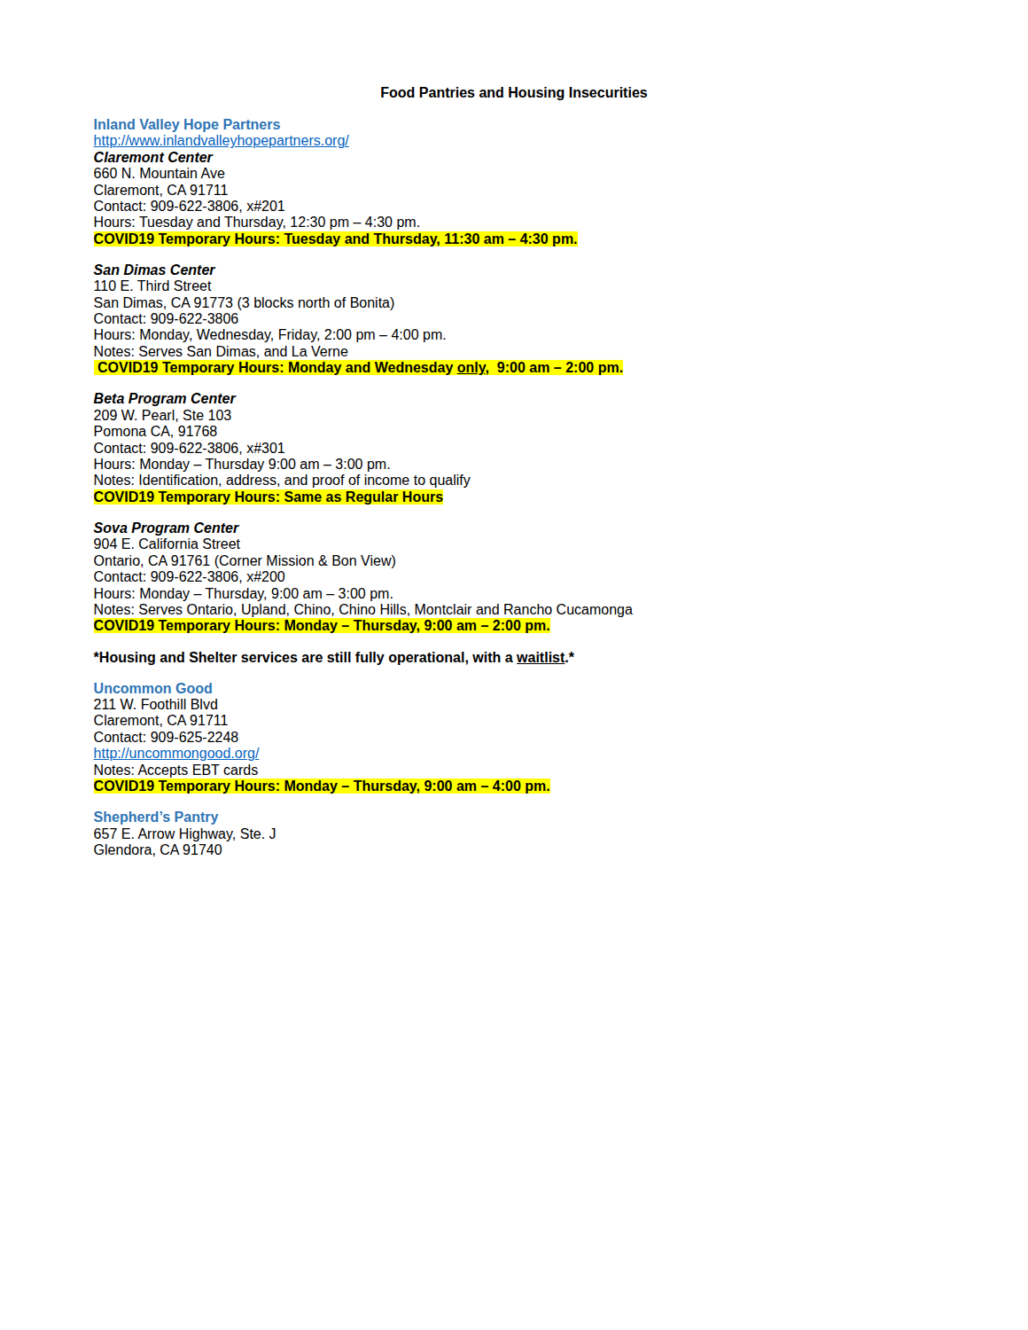Food Pantries and Housing Insecurities
Inland Valley Hope Partners
http://www.inlandvalleyhopepartners.org/
Claremont Center
660 N. Mountain Ave
Claremont, CA 91711
Contact: 909-622-3806, x#201
Hours: Tuesday and Thursday, 12:30 pm – 4:30 pm.
COVID19 Temporary Hours: Tuesday and Thursday, 11:30 am – 4:30 pm.
San Dimas Center
110 E. Third Street
San Dimas, CA 91773 (3 blocks north of Bonita)
Contact: 909-622-3806
Hours: Monday, Wednesday, Friday, 2:00 pm – 4:00 pm.
Notes: Serves San Dimas, and La Verne
COVID19 Temporary Hours: Monday and Wednesday only, 9:00 am – 2:00 pm.
Beta Program Center
209 W. Pearl, Ste 103
Pomona CA, 91768
Contact: 909-622-3806, x#301
Hours: Monday – Thursday 9:00 am – 3:00 pm.
Notes: Identification, address, and proof of income to qualify
COVID19 Temporary Hours: Same as Regular Hours
Sova Program Center
904 E. California Street
Ontario, CA 91761 (Corner Mission & Bon View)
Contact: 909-622-3806, x#200
Hours: Monday – Thursday, 9:00 am – 3:00 pm.
Notes: Serves Ontario, Upland, Chino, Chino Hills, Montclair and Rancho Cucamonga
COVID19 Temporary Hours: Monday – Thursday, 9:00 am – 2:00 pm.
*Housing and Shelter services are still fully operational, with a waitlist.*
Uncommon Good
211 W. Foothill Blvd
Claremont, CA 91711
Contact: 909-625-2248
http://uncommongood.org/
Notes: Accepts EBT cards
COVID19 Temporary Hours: Monday – Thursday, 9:00 am – 4:00 pm.
Shepherd’s Pantry
657 E. Arrow Highway, Ste. J
Glendora, CA 91740